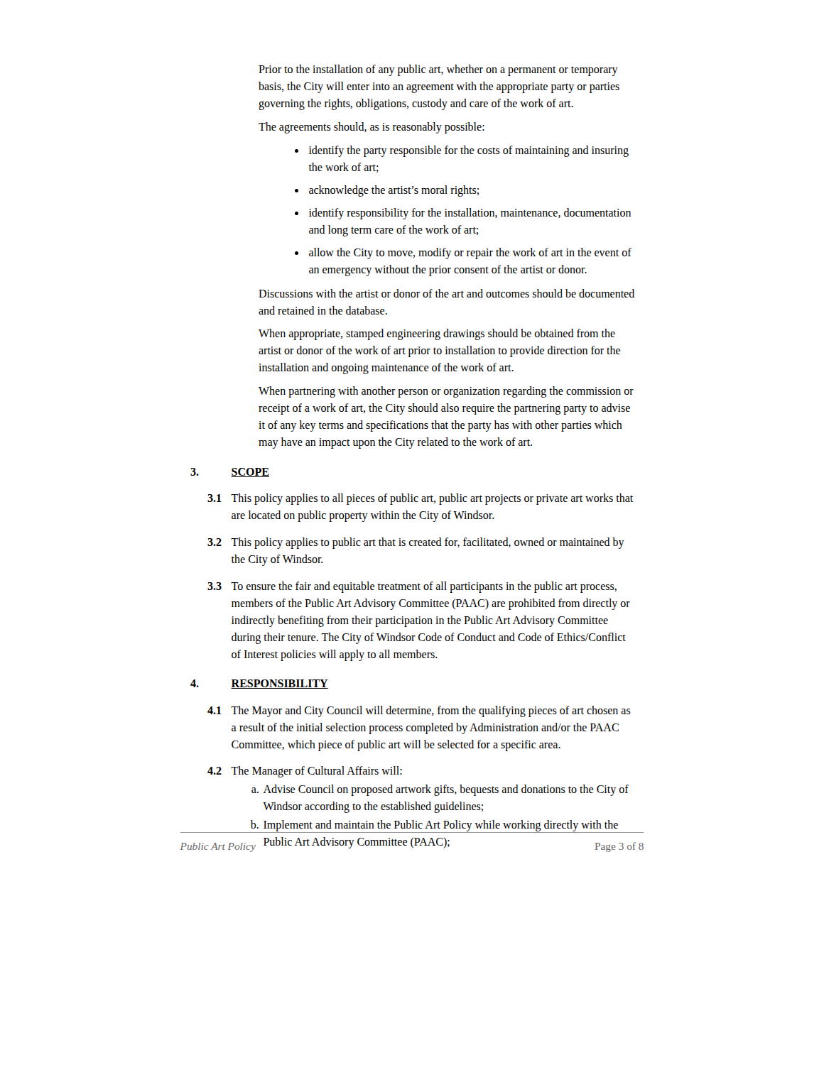Prior to the installation of any public art, whether on a permanent or temporary basis, the City will enter into an agreement with the appropriate party or parties governing the rights, obligations, custody and care of the work of art.
The agreements should, as is reasonably possible:
identify the party responsible for the costs of maintaining and insuring the work of art;
acknowledge the artist’s moral rights;
identify responsibility for the installation, maintenance, documentation and long term care of the work of art;
allow the City to move, modify or repair the work of art in the event of an emergency without the prior consent of the artist or donor.
Discussions with the artist or donor of the art and outcomes should be documented and retained in the database.
When appropriate, stamped engineering drawings should be obtained from the artist or donor of the work of art prior to installation to provide direction for the installation and ongoing maintenance of the work of art.
When partnering with another person or organization regarding the commission or receipt of a work of art, the City should also require the partnering party to advise it of any key terms and specifications that the party has with other parties which may have an impact upon the City related to the work of art.
3.
SCOPE
3.1
This policy applies to all pieces of public art, public art projects or private art works that are located on public property within the City of Windsor.
3.2
This policy applies to public art that is created for, facilitated, owned or maintained by the City of Windsor.
3.3
To ensure the fair and equitable treatment of all participants in the public art process, members of the Public Art Advisory Committee (PAAC) are prohibited from directly or indirectly benefiting from their participation in the Public Art Advisory Committee during their tenure. The City of Windsor Code of Conduct and Code of Ethics/Conflict of Interest policies will apply to all members.
4.
RESPONSIBILITY
4.1
The Mayor and City Council will determine, from the qualifying pieces of art chosen as a result of the initial selection process completed by Administration and/or the PAAC Committee, which piece of public art will be selected for a specific area.
4.2
The Manager of Cultural Affairs will:
Advise Council on proposed artwork gifts, bequests and donations to the City of Windsor according to the established guidelines;
Implement and maintain the Public Art Policy while working directly with the Public Art Advisory Committee (PAAC);
Public Art Policy Page 3 of 8